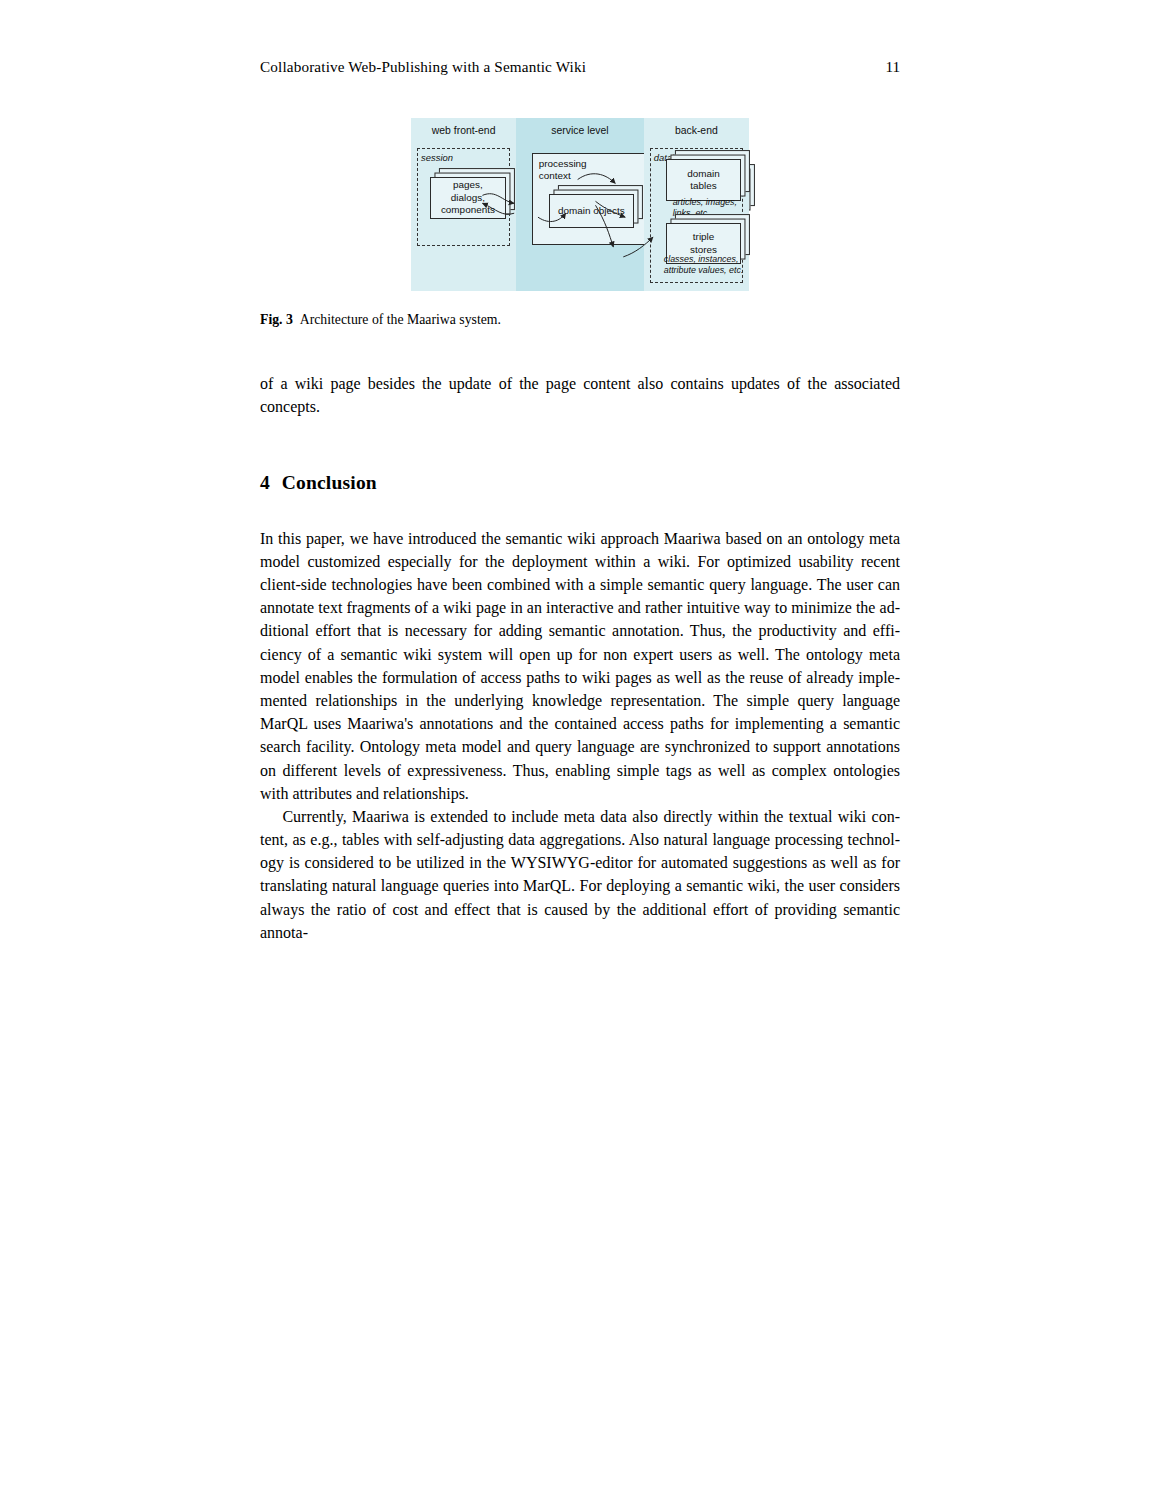Collaborative Web-Publishing with a Semantic Wiki 11
web front-end
session
pages,
dialogs,
components
service level
processing
context
domain objects
domain
services
revision
control
back-end
database
domain
tables
articles, images,
links, etc.
triple
stores
classes, instances,
attribute values, etc.
Fig. 3 Architecture of the Maariwa system.
of a wiki page besides the update of the page content also contains updates of the associated concepts.
4 Conclusion
In this paper, we have introduced the semantic wiki approach Maariwa based on an ontology meta model customized especially for the deployment within a wiki. For optimized usability recent client-side technologies have been combined with a simple semantic query language. The user can annotate text fragments of a wiki page in an interactive and rather intuitive way to minimize the additional effort that is necessary for adding semantic annotation. Thus, the productivity and efficiency of a semantic wiki system will open up for non expert users as well. The ontology meta model enables the formulation of access paths to wiki pages as well as the reuse of already implemented relationships in the underlying knowledge representation. The simple query language MarQL uses Maariwa's annotations and the contained access paths for implementing a semantic search facility. Ontology meta model and query language are synchronized to support annotations on different levels of expressiveness. Thus, enabling simple tags as well as complex ontologies with attributes and relationships.
Currently, Maariwa is extended to include meta data also directly within the textual wiki content, as e.g., tables with self-adjusting data aggregations. Also natural language processing technology is considered to be utilized in the WYSIWYG-editor for automated suggestions as well as for translating natural language queries into MarQL. For deploying a semantic wiki, the user considers always the ratio of cost and effect that is caused by the additional effort of providing semantic annota-